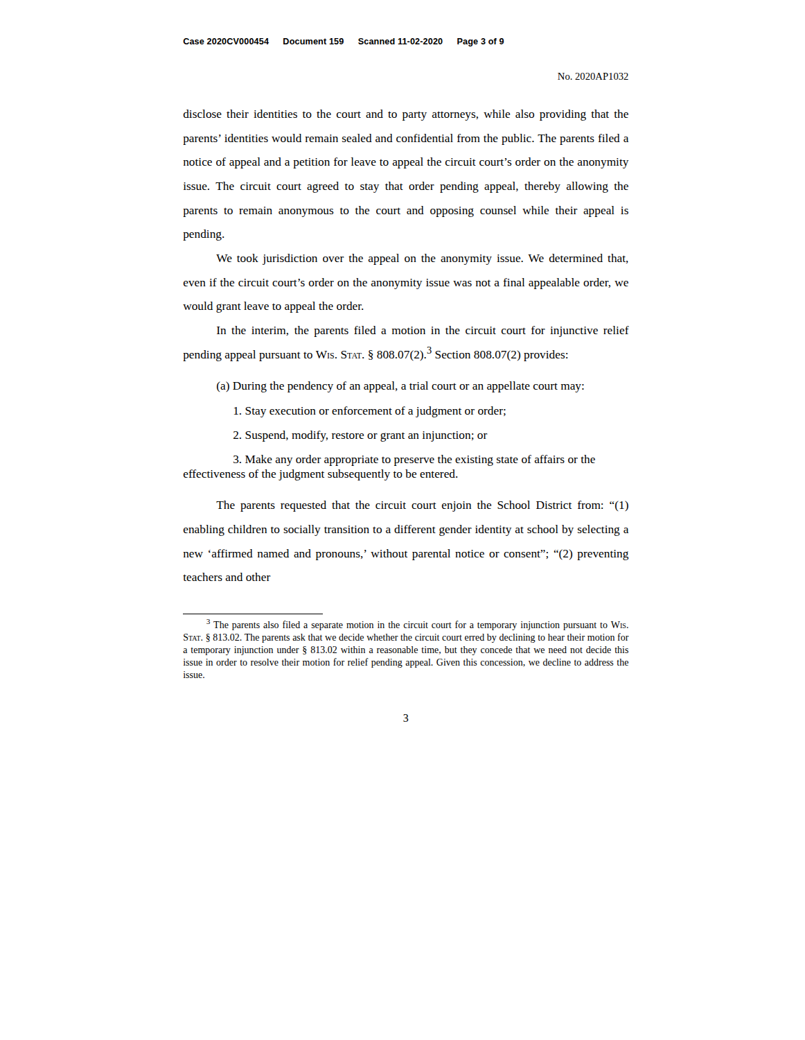Case 2020CV000454 Document 159 Scanned 11-02-2020 Page 3 of 9
No. 2020AP1032
disclose their identities to the court and to party attorneys, while also providing that the parents’ identities would remain sealed and confidential from the public. The parents filed a notice of appeal and a petition for leave to appeal the circuit court’s order on the anonymity issue. The circuit court agreed to stay that order pending appeal, thereby allowing the parents to remain anonymous to the court and opposing counsel while their appeal is pending.
We took jurisdiction over the appeal on the anonymity issue. We determined that, even if the circuit court’s order on the anonymity issue was not a final appealable order, we would grant leave to appeal the order.
In the interim, the parents filed a motion in the circuit court for injunctive relief pending appeal pursuant to Wis. Stat. § 808.07(2).3 Section 808.07(2) provides:
(a) During the pendency of an appeal, a trial court or an appellate court may:
1. Stay execution or enforcement of a judgment or order;
2. Suspend, modify, restore or grant an injunction; or
3. Make any order appropriate to preserve the existing state of affairs or the effectiveness of the judgment subsequently to be entered.
The parents requested that the circuit court enjoin the School District from: “(1) enabling children to socially transition to a different gender identity at school by selecting a new ‘affirmed named and pronouns,’ without parental notice or consent”; “(2) preventing teachers and other
3 The parents also filed a separate motion in the circuit court for a temporary injunction pursuant to Wis. Stat. § 813.02. The parents ask that we decide whether the circuit court erred by declining to hear their motion for a temporary injunction under § 813.02 within a reasonable time, but they concede that we need not decide this issue in order to resolve their motion for relief pending appeal. Given this concession, we decline to address the issue.
3